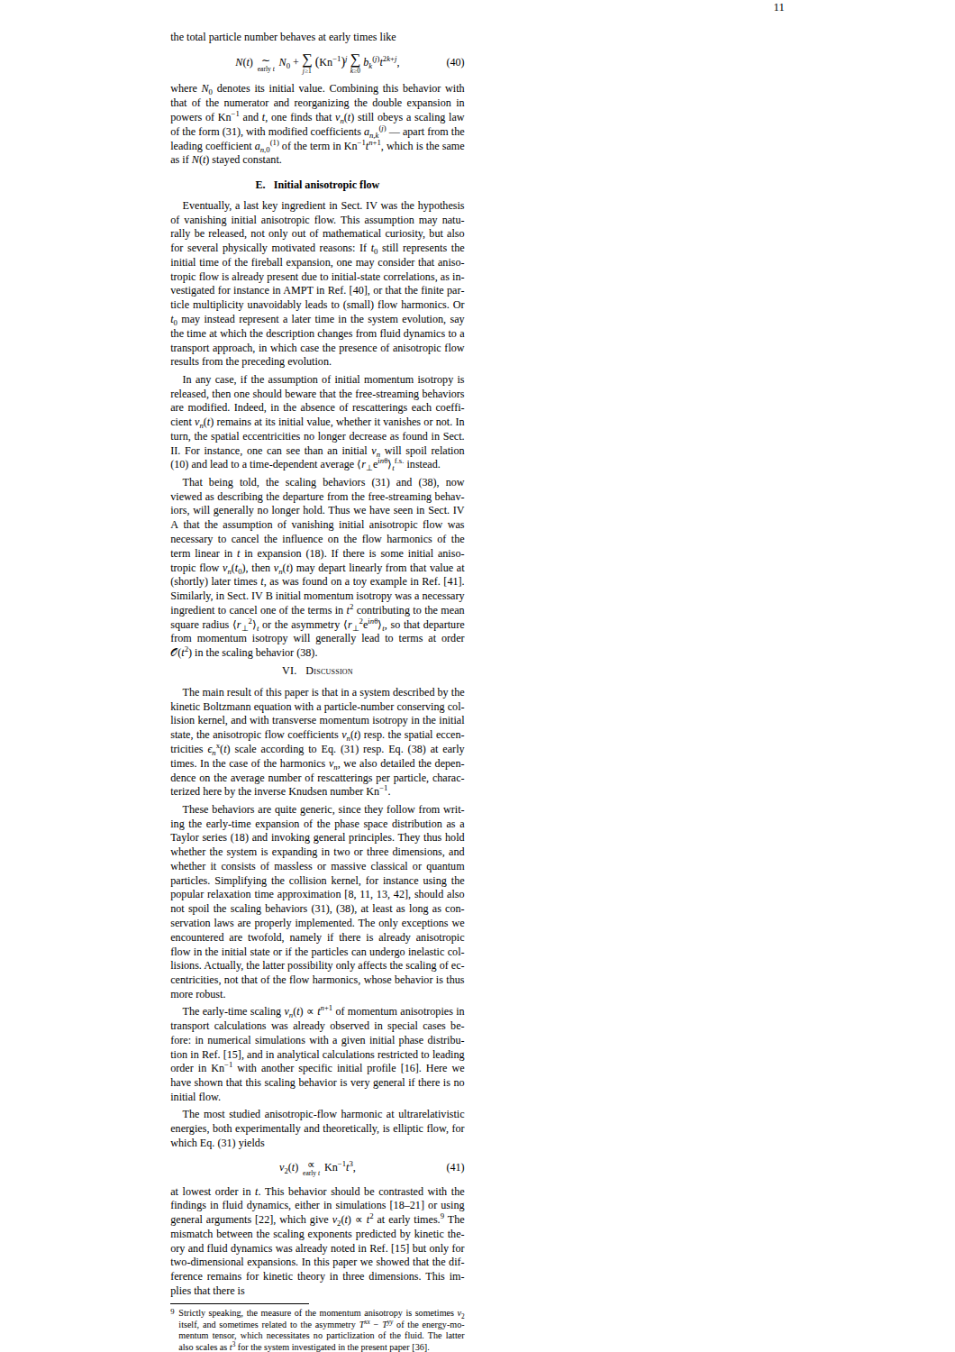11
the total particle number behaves at early times like
N(t) ∼early t N0 + ∑j≥1 (Kn−1)j ∑k≥0 bk(j)t2k+j, (40)
where N0 denotes its initial value. Combining this behavior with that of the numerator and reorganizing the double expansion in powers of Kn−1 and t, one finds that vn(t) still obeys a scaling law of the form (31), with modified coefficients an,k(j) — apart from the leading coefficient an,0(1) of the term in Kn−1tn+1, which is the same as if N(t) stayed constant.
E. Initial anisotropic flow
Eventually, a last key ingredient in Sect. IV was the hypothesis of vanishing initial anisotropic flow. This assumption may naturally be released, not only out of mathematical curiosity, but also for several physically motivated reasons: If t0 still represents the initial time of the fireball expansion, one may consider that anisotropic flow is already present due to initial-state correlations, as investigated for instance in AMPT in Ref. [40], or that the finite particle multiplicity unavoidably leads to (small) flow harmonics. Or t0 may instead represent a later time in the system evolution, say the time at which the description changes from fluid dynamics to a transport approach, in which case the presence of anisotropic flow results from the preceding evolution.
In any case, if the assumption of initial momentum isotropy is released, then one should beware that the free-streaming behaviors are modified. Indeed, in the absence of rescatterings each coefficient vn(t) remains at its initial value, whether it vanishes or not. In turn, the spatial eccentricities no longer decrease as found in Sect. II. For instance, one can see than an initial vn will spoil relation (10) and lead to a time-dependent average ⟨r⊥einθ⟩tf.s. instead.
That being told, the scaling behaviors (31) and (38), now viewed as describing the departure from the free-streaming behaviors, will generally no longer hold. Thus we have seen in Sect. IV A that the assumption of vanishing initial anisotropic flow was necessary to cancel the influence on the flow harmonics of the term linear in t in expansion (18). If there is some initial anisotropic flow vn(t0), then vn(t) may depart linearly from that value at (shortly) later times t, as was found on a toy example in Ref. [41]. Similarly, in Sect. IV B initial momentum isotropy was a necessary ingredient to cancel one of the terms in t2 contributing to the mean square radius ⟨r⊥2⟩t or the asymmetry ⟨r⊥2einθ⟩t, so that departure from momentum isotropy will generally lead to terms at order 𝒪(t2) in the scaling behavior (38).
VI. Discussion
The main result of this paper is that in a system described by the kinetic Boltzmann equation with a particle-number conserving collision kernel, and with transverse momentum isotropy in the initial state, the anisotropic flow coefficients vn(t) resp. the spatial eccentricities ϵnx(t) scale according to Eq. (31) resp. Eq. (38) at early times. In the case of the harmonics vn, we also detailed the dependence on the average number of rescatterings per particle, characterized here by the inverse Knudsen number Kn−1.
These behaviors are quite generic, since they follow from writing the early-time expansion of the phase space distribution as a Taylor series (18) and invoking general principles. They thus hold whether the system is expanding in two or three dimensions, and whether it consists of massless or massive classical or quantum particles. Simplifying the collision kernel, for instance using the popular relaxation time approximation [8, 11, 13, 42], should also not spoil the scaling behaviors (31), (38), at least as long as conservation laws are properly implemented. The only exceptions we encountered are twofold, namely if there is already anisotropic flow in the initial state or if the particles can undergo inelastic collisions. Actually, the latter possibility only affects the scaling of eccentricities, not that of the flow harmonics, whose behavior is thus more robust.
The early-time scaling vn(t) ∝ tn+1 of momentum anisotropies in transport calculations was already observed in special cases before: in numerical simulations with a given initial phase distribution in Ref. [15], and in analytical calculations restricted to leading order in Kn−1 with another specific initial profile [16]. Here we have shown that this scaling behavior is very general if there is no initial flow.
The most studied anisotropic-flow harmonic at ultrarelativistic energies, both experimentally and theoretically, is elliptic flow, for which Eq. (31) yields
v2(t) ∝early t Kn−1t3, (41)
at lowest order in t. This behavior should be contrasted with the findings in fluid dynamics, either in simulations [18–21] or using general arguments [22], which give v2(t) ∝ t2 at early times.9 The mismatch between the scaling exponents predicted by kinetic theory and fluid dynamics was already noted in Ref. [15] but only for two-dimensional expansions. In this paper we showed that the difference remains for kinetic theory in three dimensions. This implies that there is
9 Strictly speaking, the measure of the momentum anisotropy is sometimes v2 itself, and sometimes related to the asymmetry Txx − Tyy of the energy-momentum tensor, which necessitates no particlization of the fluid. The latter also scales as t3 for the system investigated in the present paper [36].